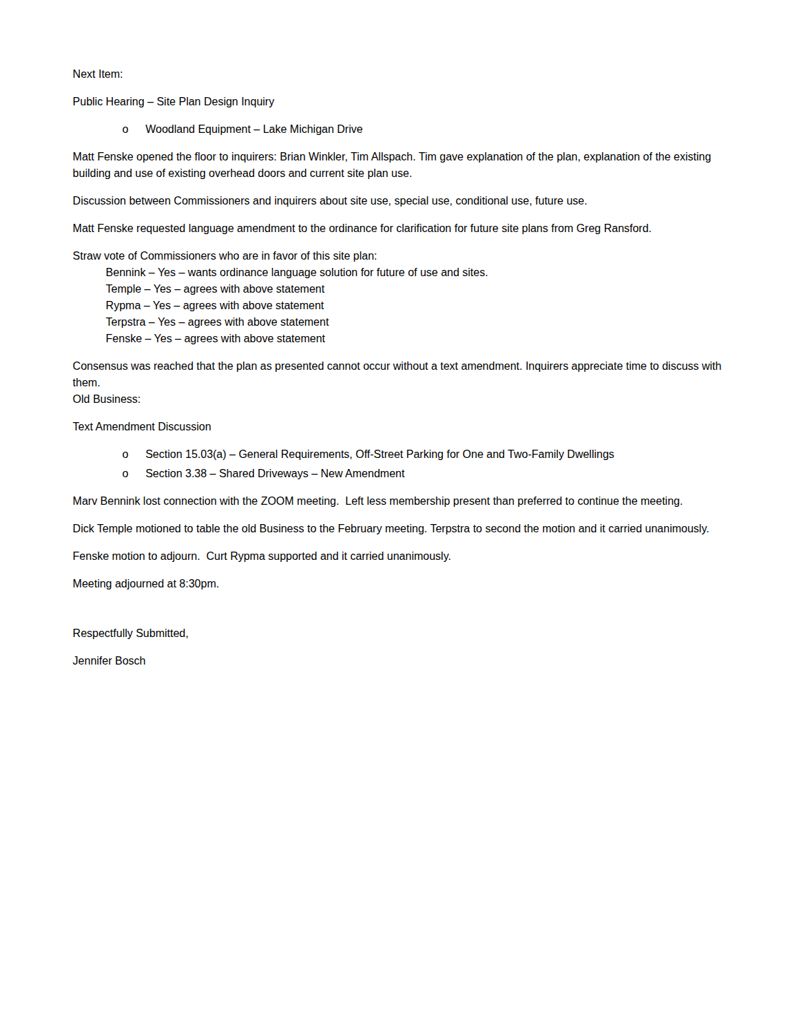Next Item:
Public Hearing – Site Plan Design Inquiry
o Woodland Equipment – Lake Michigan Drive
Matt Fenske opened the floor to inquirers: Brian Winkler, Tim Allspach. Tim gave explanation of the plan, explanation of the existing building and use of existing overhead doors and current site plan use.
Discussion between Commissioners and inquirers about site use, special use, conditional use, future use.
Matt Fenske requested language amendment to the ordinance for clarification for future site plans from Greg Ransford.
Straw vote of Commissioners who are in favor of this site plan:
Bennink – Yes – wants ordinance language solution for future of use and sites.
Temple – Yes – agrees with above statement
Rypma – Yes – agrees with above statement
Terpstra – Yes – agrees with above statement
Fenske – Yes – agrees with above statement
Consensus was reached that the plan as presented cannot occur without a text amendment. Inquirers appreciate time to discuss with them.
Old Business:
Text Amendment Discussion
Section 15.03(a) – General Requirements, Off-Street Parking for One and Two-Family Dwellings
Section 3.38 – Shared Driveways – New Amendment
Marv Bennink lost connection with the ZOOM meeting. Left less membership present than preferred to continue the meeting.
Dick Temple motioned to table the old Business to the February meeting. Terpstra to second the motion and it carried unanimously.
Fenske motion to adjourn. Curt Rypma supported and it carried unanimously.
Meeting adjourned at 8:30pm.
Respectfully Submitted,
Jennifer Bosch